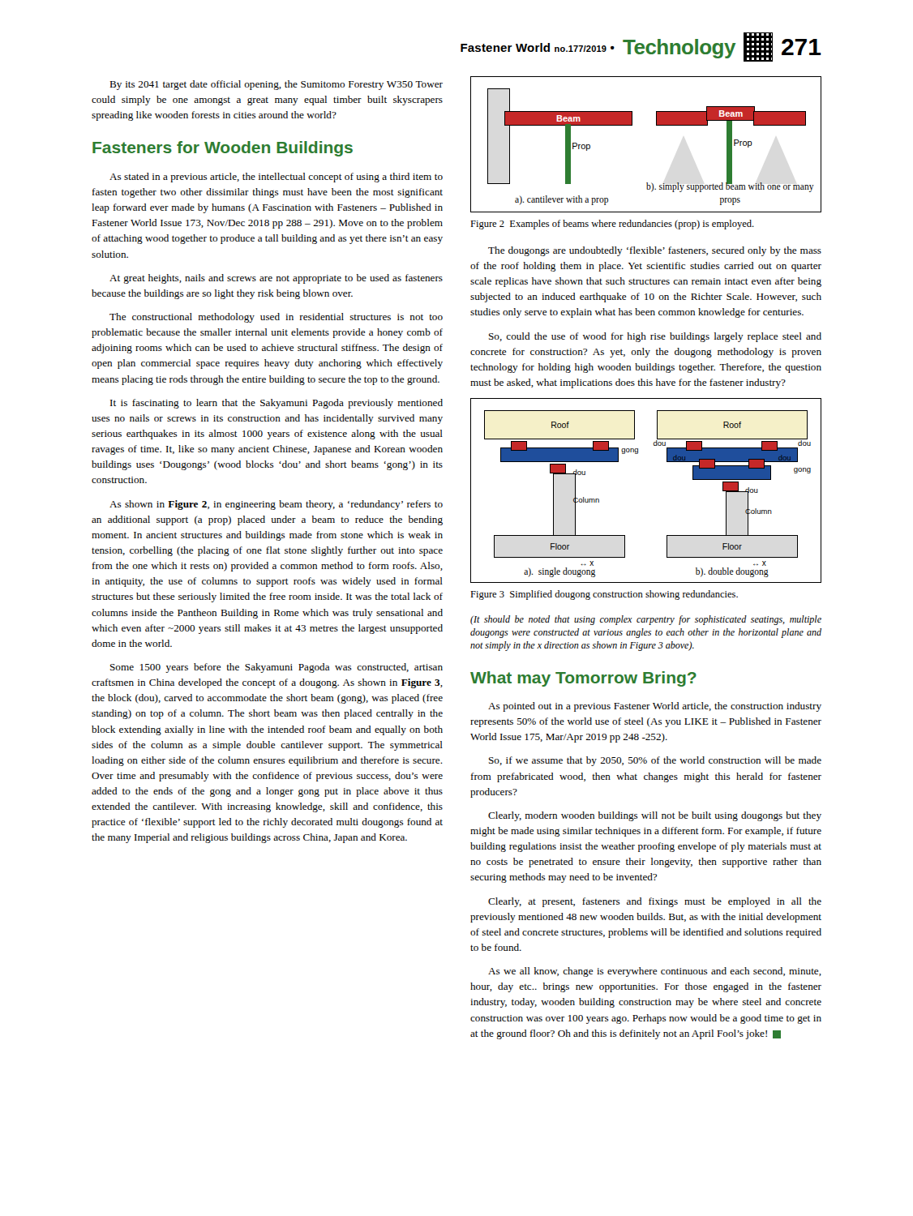Fastener World no.177/2019 • Technology 271
By its 2041 target date official opening, the Sumitomo Forestry W350 Tower could simply be one amongst a great many equal timber built skyscrapers spreading like wooden forests in cities around the world?
Fasteners for Wooden Buildings
As stated in a previous article, the intellectual concept of using a third item to fasten together two other dissimilar things must have been the most significant leap forward ever made by humans (A Fascination with Fasteners – Published in Fastener World Issue 173, Nov/Dec 2018 pp 288 – 291). Move on to the problem of attaching wood together to produce a tall building and as yet there isn’t an easy solution.
At great heights, nails and screws are not appropriate to be used as fasteners because the buildings are so light they risk being blown over.
The constructional methodology used in residential structures is not too problematic because the smaller internal unit elements provide a honey comb of adjoining rooms which can be used to achieve structural stiffness. The design of open plan commercial space requires heavy duty anchoring which effectively means placing tie rods through the entire building to secure the top to the ground.
It is fascinating to learn that the Sakyamuni Pagoda previously mentioned uses no nails or screws in its construction and has incidentally survived many serious earthquakes in its almost 1000 years of existence along with the usual ravages of time. It, like so many ancient Chinese, Japanese and Korean wooden buildings uses ‘Dougongs’ (wood blocks ‘dou’ and short beams ‘gong’) in its construction.
As shown in Figure 2, in engineering beam theory, a ‘redundancy’ refers to an additional support (a prop) placed under a beam to reduce the bending moment. In ancient structures and buildings made from stone which is weak in tension, corbelling (the placing of one flat stone slightly further out into space from the one which it rests on) provided a common method to form roofs. Also, in antiquity, the use of columns to support roofs was widely used in formal structures but these seriously limited the free room inside. It was the total lack of columns inside the Pantheon Building in Rome which was truly sensational and which even after ~2000 years still makes it at 43 metres the largest unsupported dome in the world.
Some 1500 years before the Sakyamuni Pagoda was constructed, artisan craftsmen in China developed the concept of a dougong. As shown in Figure 3, the block (dou), carved to accommodate the short beam (gong), was placed (free standing) on top of a column. The short beam was then placed centrally in the block extending axially in line with the intended roof beam and equally on both sides of the column as a simple double cantilever support. The symmetrical loading on either side of the column ensures equilibrium and therefore is secure. Over time and presumably with the confidence of previous success, dou’s were added to the ends of the gong and a longer gong put in place above it thus extended the cantilever. With increasing knowledge, skill and confidence, this practice of ‘flexible’ support led to the richly decorated multi dougongs found at the many Imperial and religious buildings across China, Japan and Korea.
Beam
Prop
a). cantilever with a prop
Beam
Prop
b). simply supported beam with one or many props
Figure 2 Examples of beams where redundancies (prop) is employed.
The dougongs are undoubtedly ‘flexible’ fasteners, secured only by the mass of the roof holding them in place. Yet scientific studies carried out on quarter scale replicas have shown that such structures can remain intact even after being subjected to an induced earthquake of 10 on the Richter Scale. However, such studies only serve to explain what has been common knowledge for centuries.
So, could the use of wood for high rise buildings largely replace steel and concrete for construction? As yet, only the dougong methodology is proven technology for holding high wooden buildings together. Therefore, the question must be asked, what implications does this have for the fastener industry?
Roof
gong
dou
Column
Floor
↔ x
a). single dougong
Roof
dou
dou
dou
dou
gong
dou
Column
Floor
↔ x
b). double dougong
Figure 3 Simplified dougong construction showing redundancies.
(It should be noted that using complex carpentry for sophisticated seatings, multiple dougongs were constructed at various angles to each other in the horizontal plane and not simply in the x direction as shown in Figure 3 above).
What may Tomorrow Bring?
As pointed out in a previous Fastener World article, the construction industry represents 50% of the world use of steel (As you LIKE it – Published in Fastener World Issue 175, Mar/Apr 2019 pp 248 -252).
So, if we assume that by 2050, 50% of the world construction will be made from prefabricated wood, then what changes might this herald for fastener producers?
Clearly, modern wooden buildings will not be built using dougongs but they might be made using similar techniques in a different form. For example, if future building regulations insist the weather proofing envelope of ply materials must at no costs be penetrated to ensure their longevity, then supportive rather than securing methods may need to be invented?
Clearly, at present, fasteners and fixings must be employed in all the previously mentioned 48 new wooden builds. But, as with the initial development of steel and concrete structures, problems will be identified and solutions required to be found.
As we all know, change is everywhere continuous and each second, minute, hour, day etc.. brings new opportunities. For those engaged in the fastener industry, today, wooden building construction may be where steel and concrete construction was over 100 years ago. Perhaps now would be a good time to get in at the ground floor? Oh and this is definitely not an April Fool’s joke!